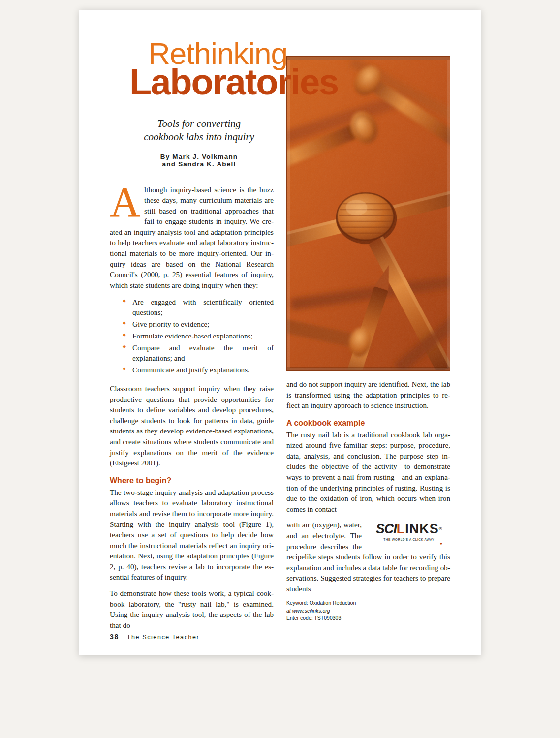Rethinking
Laboratories
Tools for converting
cookbook labs into inquiry
By Mark J. Volkmann
and Sandra K. Abell
Although inquiry-based science is the buzz these days, many curriculum materials are still based on traditional approaches that fail to engage students in inquiry. We created an inquiry analysis tool and adaptation principles to help teachers evaluate and adapt laboratory instructional materials to be more inquiry-oriented. Our inquiry ideas are based on the National Research Council's (2000, p. 25) essential features of inquiry, which state students are doing inquiry when they:
Are engaged with scientifically oriented questions;
Give priority to evidence;
Formulate evidence-based explanations;
Compare and evaluate the merit of explanations; and
Communicate and justify explanations.
Classroom teachers support inquiry when they raise productive questions that provide opportunities for students to define variables and develop procedures, challenge students to look for patterns in data, guide students as they develop evidence-based explanations, and create situations where students communicate and justify explanations on the merit of the evidence (Elstgeest 2001).
Where to begin?
The two-stage inquiry analysis and adaptation process allows teachers to evaluate laboratory instructional materials and revise them to incorporate more inquiry. Starting with the inquiry analysis tool (Figure 1), teachers use a set of questions to help decide how much the instructional materials reflect an inquiry orientation. Next, using the adaptation principles (Figure 2, p. 40), teachers revise a lab to incorporate the essential features of inquiry.
To demonstrate how these tools work, a typical cookbook laboratory, the "rusty nail lab," is examined. Using the inquiry analysis tool, the aspects of the lab that do
and do not support inquiry are identified. Next, the lab is transformed using the adaptation principles to reflect an inquiry approach to science instruction.
A cookbook example
The rusty nail lab is a traditional cookbook lab organized around five familiar steps: purpose, procedure, data, analysis, and conclusion. The purpose step includes the objective of the activity—to demonstrate ways to prevent a nail from rusting—and an explanation of the underlying principles of rusting. Rusting is due to the oxidation of iron, which occurs when iron comes in contact
SCI LINKS®
THE WORLD'S A CLICK AWAY
with air (oxygen), water, and an electrolyte. The procedure describes the recipelike steps students follow in order to verify this explanation and includes a data table for recording observations. Suggested strategies for teachers to prepare students
Keyword: Oxidation Reduction
at www.scilinks.org
Enter code: TST090303
38 The Science Teacher